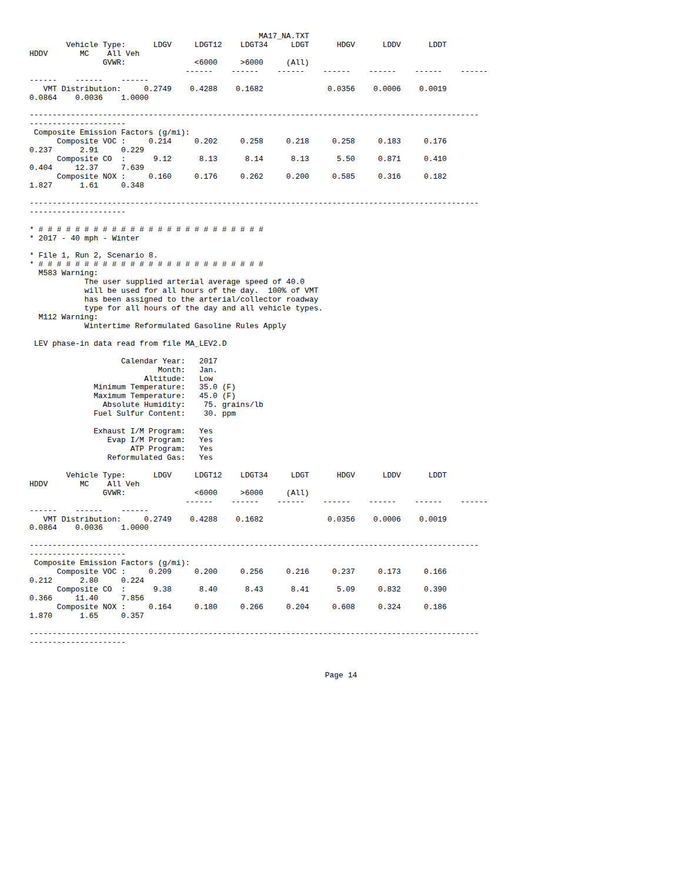MA17_NA.TXT Vehicle Type: LDGV LDGT12 LDGT34 LDGT HDGV LDDV LDDT HDDV MC All Veh GVWR: <6000 >6000 (All) ------ ------ ------ ------ ------ ------ ------ ------ ------ ------ VMT Distribution: 0.2749 0.4288 0.1682 0.0356 0.0006 0.0019 0.0864 0.0036 1.0000 -------------------------------------------------------------------------------------------------- --------------------- Composite Emission Factors (g/mi): Composite VOC : 0.214 0.202 0.258 0.218 0.258 0.183 0.176 0.237 2.91 0.229 Composite CO : 9.12 8.13 8.14 8.13 5.50 0.871 0.410 0.404 12.37 7.639 Composite NOX : 0.160 0.176 0.262 0.200 0.585 0.316 0.182 1.827 1.61 0.348 -------------------------------------------------------------------------------------------------- --------------------- * # # # # # # # # # # # # # # # # # # # # # # # # # * 2017 - 40 mph - Winter * File 1, Run 2, Scenario 8. * # # # # # # # # # # # # # # # # # # # # # # # # # M583 Warning: The user supplied arterial average speed of 40.0 will be used for all hours of the day. 100% of VMT has been assigned to the arterial/collector roadway type for all hours of the day and all vehicle types. M112 Warning: Wintertime Reformulated Gasoline Rules Apply LEV phase-in data read from file MA_LEV2.D Calendar Year: 2017 Month: Jan. Altitude: Low Minimum Temperature: 35.0 (F) Maximum Temperature: 45.0 (F) Absolute Humidity: 75. grains/lb Fuel Sulfur Content: 30. ppm Exhaust I/M Program: Yes Evap I/M Program: Yes ATP Program: Yes Reformulated Gas: Yes Vehicle Type: LDGV LDGT12 LDGT34 LDGT HDGV LDDV LDDT HDDV MC All Veh GVWR: <6000 >6000 (All) ------ ------ ------ ------ ------ ------ ------ ------ ------ ------ VMT Distribution: 0.2749 0.4288 0.1682 0.0356 0.0006 0.0019 0.0864 0.0036 1.0000 -------------------------------------------------------------------------------------------------- --------------------- Composite Emission Factors (g/mi): Composite VOC : 0.209 0.200 0.256 0.216 0.237 0.173 0.166 0.212 2.80 0.224 Composite CO : 9.38 8.40 8.43 8.41 5.09 0.832 0.390 0.366 11.40 7.856 Composite NOX : 0.164 0.180 0.266 0.204 0.608 0.324 0.186 1.870 1.65 0.357 -------------------------------------------------------------------------------------------------- ---------------------
Page 14